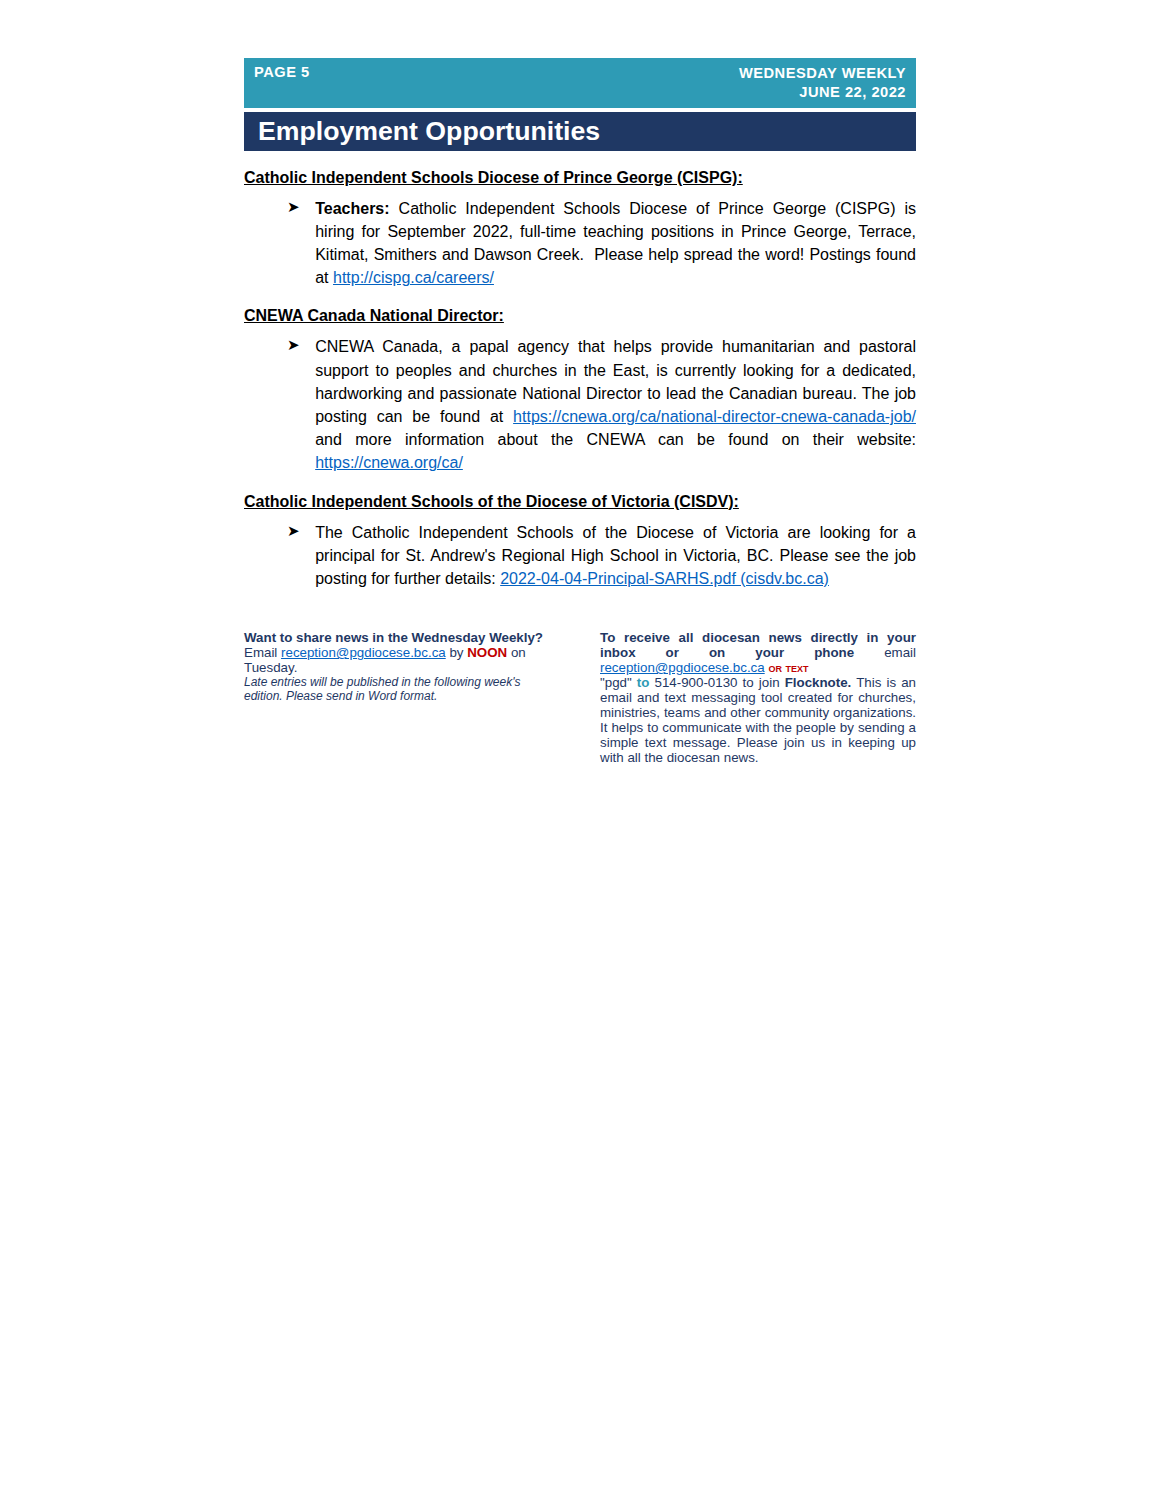PAGE 5
WEDNESDAY WEEKLY
JUNE 22, 2022
Employment Opportunities
Catholic Independent Schools Diocese of Prince George (CISPG):
Teachers: Catholic Independent Schools Diocese of Prince George (CISPG) is hiring for September 2022, full-time teaching positions in Prince George, Terrace, Kitimat, Smithers and Dawson Creek. Please help spread the word! Postings found at http://cispg.ca/careers/
CNEWA Canada National Director:
CNEWA Canada, a papal agency that helps provide humanitarian and pastoral support to peoples and churches in the East, is currently looking for a dedicated, hardworking and passionate National Director to lead the Canadian bureau. The job posting can be found at https://cnewa.org/ca/national-director-cnewa-canada-job/ and more information about the CNEWA can be found on their website: https://cnewa.org/ca/
Catholic Independent Schools of the Diocese of Victoria (CISDV):
The Catholic Independent Schools of the Diocese of Victoria are looking for a principal for St. Andrew's Regional High School in Victoria, BC. Please see the job posting for further details: 2022-04-04-Principal-SARHS.pdf (cisdv.bc.ca)
Want to share news in the Wednesday Weekly?
Email reception@pgdiocese.bc.ca by NOON on Tuesday.
Late entries will be published in the following week's edition. Please send in Word format.
To receive all diocesan news directly in your inbox or on your phone email reception@pgdiocese.bc.ca or text
"pgd" to 514-900-0130 to join Flocknote. This is an email and text messaging tool created for churches, ministries, teams and other community organizations. It helps to communicate with the people by sending a simple text message. Please join us in keeping up with all the diocesan news.